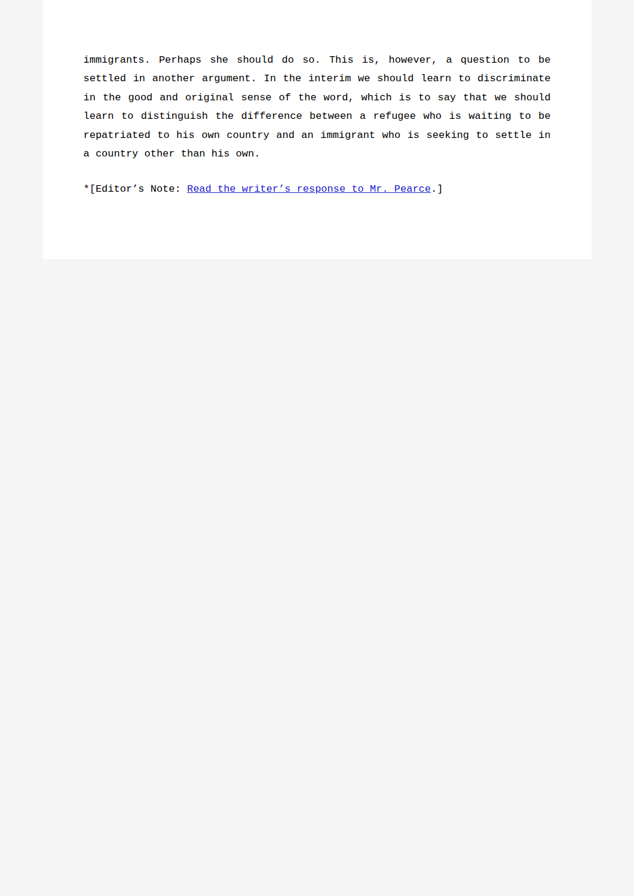immigrants. Perhaps she should do so. This is, however, a question to be settled in another argument. In the interim we should learn to discriminate in the good and original sense of the word, which is to say that we should learn to distinguish the difference between a refugee who is waiting to be repatriated to his own country and an immigrant who is seeking to settle in a country other than his own.
*[Editor’s Note: Read the writer’s response to Mr. Pearce.]